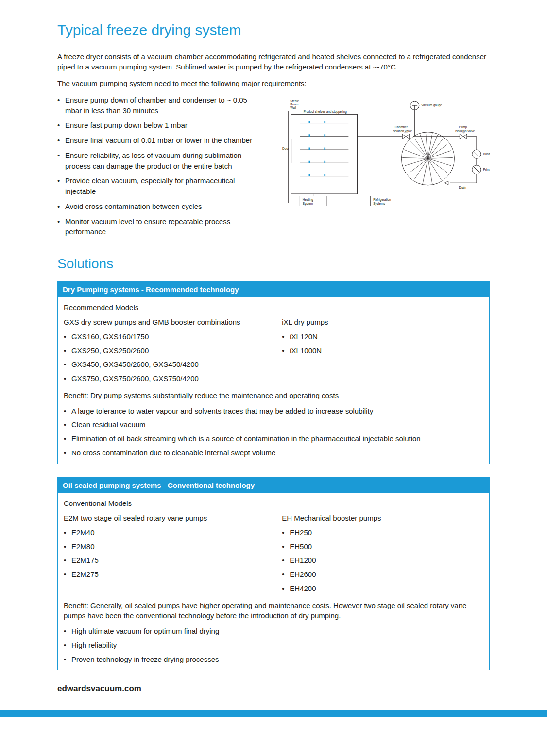Typical freeze drying system
A freeze dryer consists of a vacuum chamber accommodating refrigerated and heated shelves connected to a refrigerated condenser piped to a vacuum pumping system. Sublimed water is pumped by the refrigerated condensers at ~-70°C.
The vacuum pumping system need to meet the following major requirements:
Ensure pump down of chamber and condenser to ~ 0.05 mbar in less than 30 minutes
Ensure fast pump down below 1 mbar
Ensure final vacuum of 0.01 mbar or lower in the chamber
Ensure reliability, as loss of vacuum during sublimation process can damage the product or the entire batch
Provide clean vacuum, especially for pharmaceutical injectable
Avoid cross contamination between cycles
Monitor vacuum level to ensure repeatable process performance
Sterile Room Wall Door Product shelves and stoppering Heating System Refrigeration Systems Vacuum gauge Chamber isolation valve Pump isolation valve Booster Primary * Drain
Solutions
| Dry Pumping systems - Recommended technology |
| --- |
| Recommended Models GXS dry screw pumps and GMB booster combinations GXS160, GXS160/1750 GXS250, GXS250/2600 GXS450, GXS450/2600, GXS450/4200 GXS750, GXS750/2600, GXS750/4200 iXL dry pumps iXL120N iXL1000N Benefit: Dry pump systems substantially reduce the maintenance and operating costs A large tolerance to water vapour and solvents traces that may be added to increase solubility Clean residual vacuum Elimination of oil back streaming which is a source of contamination in the pharmaceutical injectable solution No cross contamination due to cleanable internal swept volume |
| Oil sealed pumping systems - Conventional technology |
| --- |
| Conventional Models E2M two stage oil sealed rotary vane pumps E2M40 E2M80 E2M175 E2M275 EH Mechanical booster pumps EH250 EH500 EH1200 EH2600 EH4200 Benefit: Generally, oil sealed pumps have higher operating and maintenance costs. However two stage oil sealed rotary vane pumps have been the conventional technology before the introduction of dry pumping. High ultimate vacuum for optimum final drying High reliability Proven technology in freeze drying processes |
edwardsvacuum.com